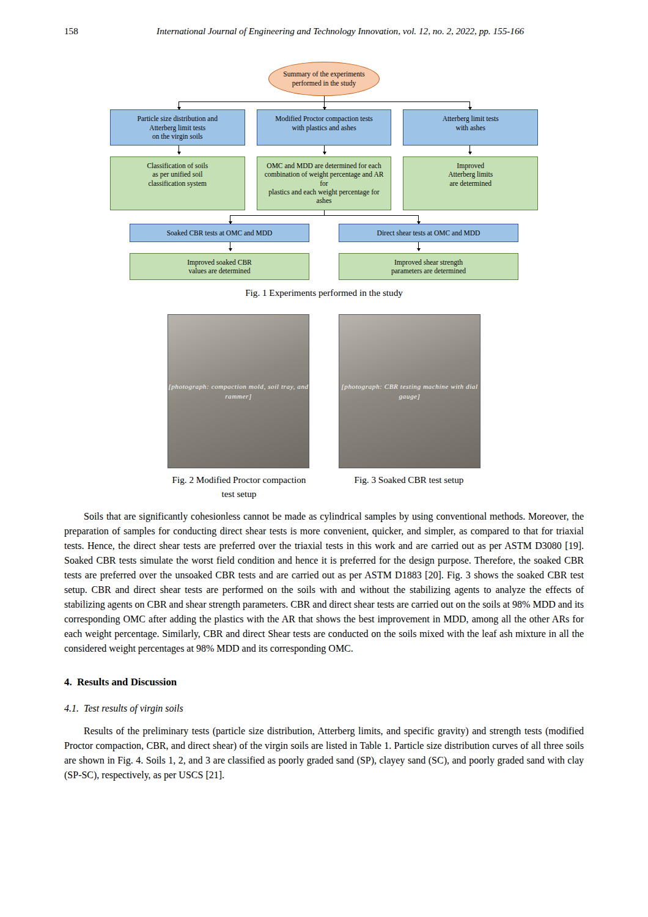158 International Journal of Engineering and Technology Innovation, vol. 12, no. 2, 2022, pp. 155-166
Summary of the experiments
performed in the study
Particle size distribution and
Atterberg limit tests
on the virgin soils
Modified Proctor compaction tests
with plastics and ashes
Atterberg limit tests
with ashes
Classification of soils
as per unified soil
classification system
OMC and MDD are determined for each
combination of weight percentage and AR for
plastics and each weight percentage for ashes
Improved
Atterberg limits
are determined
Soaked CBR tests at OMC and MDD
Direct shear tests at OMC and MDD
Improved soaked CBR
values are determined
Improved shear strength
parameters are determined
Fig. 1 Experiments performed in the study
[photograph: compaction mold, soil tray, and rammer]
[photograph: CBR testing machine with dial gauge]
Fig. 2 Modified Proctor compaction test setup Fig. 3 Soaked CBR test setup
Soils that are significantly cohesionless cannot be made as cylindrical samples by using conventional methods. Moreover, the preparation of samples for conducting direct shear tests is more convenient, quicker, and simpler, as compared to that for triaxial tests. Hence, the direct shear tests are preferred over the triaxial tests in this work and are carried out as per ASTM D3080 [19]. Soaked CBR tests simulate the worst field condition and hence it is preferred for the design purpose. Therefore, the soaked CBR tests are preferred over the unsoaked CBR tests and are carried out as per ASTM D1883 [20]. Fig. 3 shows the soaked CBR test setup. CBR and direct shear tests are performed on the soils with and without the stabilizing agents to analyze the effects of stabilizing agents on CBR and shear strength parameters. CBR and direct shear tests are carried out on the soils at 98% MDD and its corresponding OMC after adding the plastics with the AR that shows the best improvement in MDD, among all the other ARs for each weight percentage. Similarly, CBR and direct Shear tests are conducted on the soils mixed with the leaf ash mixture in all the considered weight percentages at 98% MDD and its corresponding OMC.
4. Results and Discussion
4.1. Test results of virgin soils
Results of the preliminary tests (particle size distribution, Atterberg limits, and specific gravity) and strength tests (modified Proctor compaction, CBR, and direct shear) of the virgin soils are listed in Table 1. Particle size distribution curves of all three soils are shown in Fig. 4. Soils 1, 2, and 3 are classified as poorly graded sand (SP), clayey sand (SC), and poorly graded sand with clay (SP-SC), respectively, as per USCS [21].